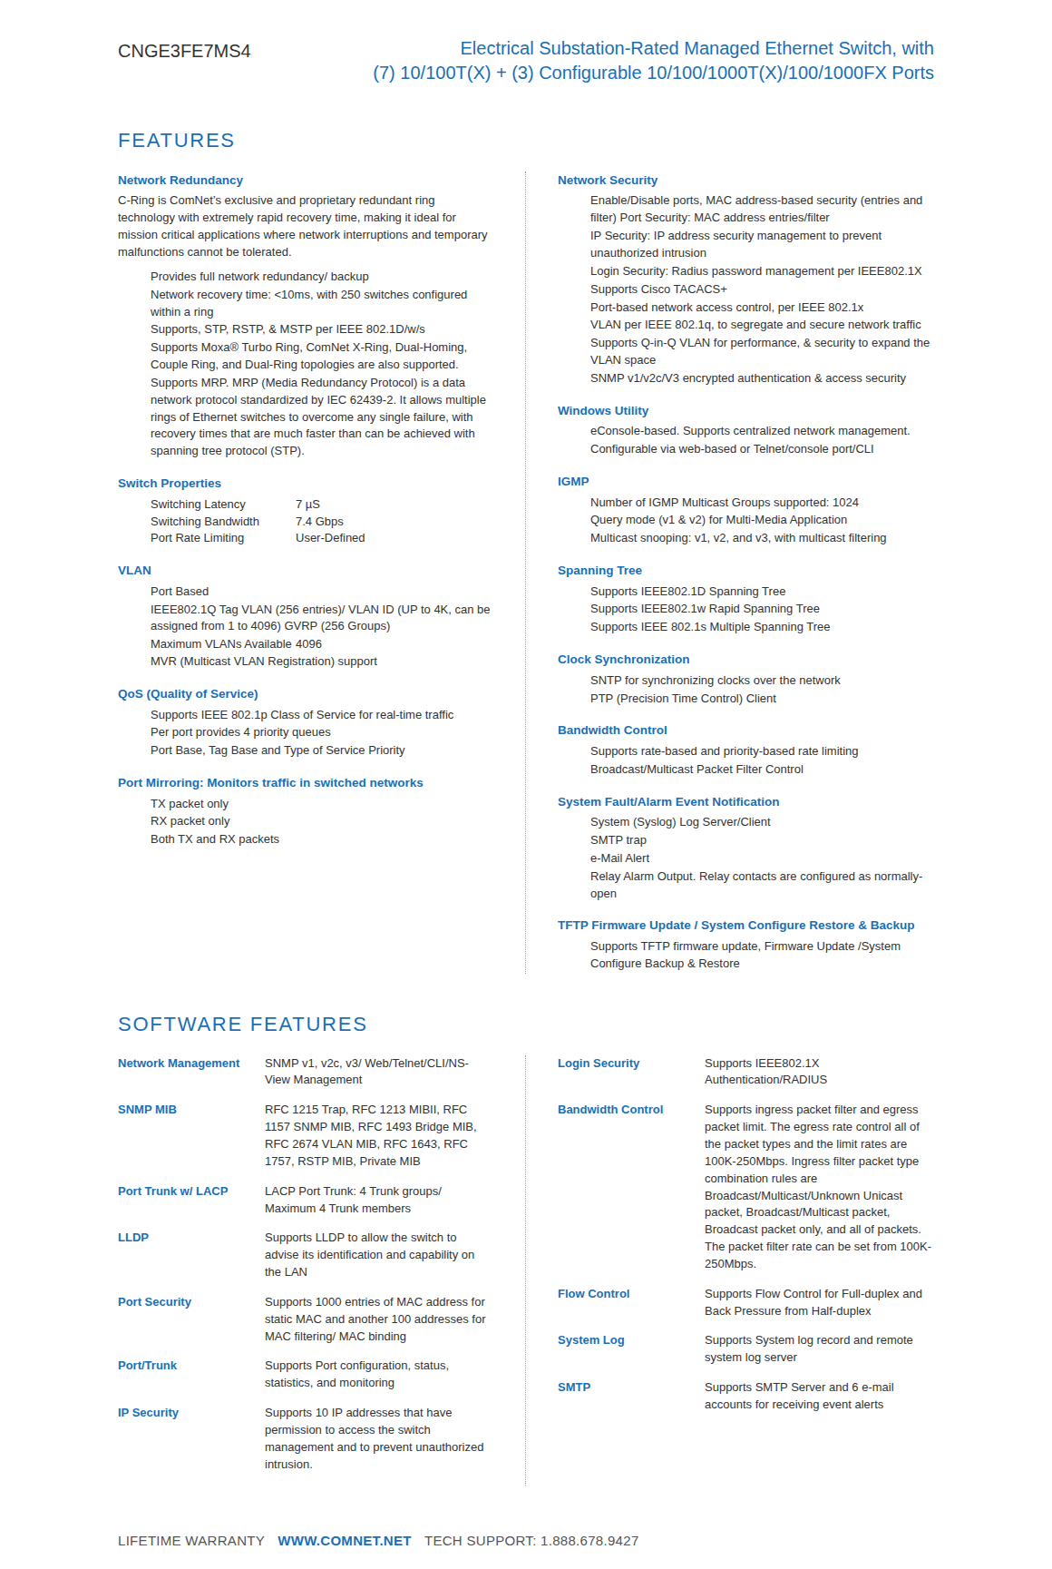CNGE3FE7MS4
Electrical Substation-Rated Managed Ethernet Switch, with
(7) 10/100T(X) + (3) Configurable 10/100/1000T(X)/100/1000FX Ports
FEATURES
Network Redundancy
C-Ring is ComNet’s exclusive and proprietary redundant ring technology with extremely rapid recovery time, making it ideal for mission critical applications where network interruptions and temporary malfunctions cannot be tolerated.
Provides full network redundancy/ backup
Network recovery time: <10ms, with 250 switches configured within a ring
Supports, STP, RSTP, & MSTP per IEEE 802.1D/w/s
Supports Moxa® Turbo Ring, ComNet X-Ring, Dual-Homing, Couple Ring, and Dual-Ring topologies are also supported.
Supports MRP. MRP (Media Redundancy Protocol) is a data network protocol standardized by IEC 62439-2. It allows multiple rings of Ethernet switches to overcome any single failure, with recovery times that are much faster than can be achieved with spanning tree protocol (STP).
Switch Properties
Switching Latency 7 µS
Switching Bandwidth 7.4 Gbps
Port Rate Limiting User-Defined
VLAN
Port Based
IEEE802.1Q Tag VLAN (256 entries)/ VLAN ID (UP to 4K, can be assigned from 1 to 4096) GVRP (256 Groups)
Maximum VLANs Available 4096
MVR (Multicast VLAN Registration) support
QoS (Quality of Service)
Supports IEEE 802.1p Class of Service for real-time traffic
Per port provides 4 priority queues
Port Base, Tag Base and Type of Service Priority
Port Mirroring: Monitors traffic in switched networks
TX packet only
RX packet only
Both TX and RX packets
Network Security
Enable/Disable ports, MAC address-based security (entries and filter) Port Security: MAC address entries/filter
IP Security: IP address security management to prevent unauthorized intrusion
Login Security: Radius password management per IEEE802.1X
Supports Cisco TACACS+
Port-based network access control, per IEEE 802.1x
VLAN per IEEE 802.1q, to segregate and secure network traffic
Supports Q-in-Q VLAN for performance, & security to expand the VLAN space
SNMP v1/v2c/V3 encrypted authentication & access security
Windows Utility
eConsole-based. Supports centralized network management.
Configurable via web-based or Telnet/console port/CLI
IGMP
Number of IGMP Multicast Groups supported: 1024
Query mode (v1 & v2) for Multi-Media Application
Multicast snooping: v1, v2, and v3, with multicast filtering
Spanning Tree
Supports IEEE802.1D Spanning Tree
Supports IEEE802.1w Rapid Spanning Tree
Supports IEEE 802.1s Multiple Spanning Tree
Clock Synchronization
SNTP for synchronizing clocks over the network
PTP (Precision Time Control) Client
Bandwidth Control
Supports rate-based and priority-based rate limiting
Broadcast/Multicast Packet Filter Control
System Fault/Alarm Event Notification
System (Syslog) Log Server/Client
SMTP trap
e-Mail Alert
Relay Alarm Output. Relay contacts are configured as normally-open
TFTP Firmware Update / System Configure Restore & Backup
Supports TFTP firmware update, Firmware Update /System Configure Backup & Restore
SOFTWARE FEATURES
| Network Management | SNMP v1, v2c, v3/ Web/Telnet/CLI/NS-View Management |
| SNMP MIB | RFC 1215 Trap, RFC 1213 MIBII, RFC 1157 SNMP MIB, RFC 1493 Bridge MIB, RFC 2674 VLAN MIB, RFC 1643, RFC 1757, RSTP MIB, Private MIB |
| Port Trunk w/ LACP | LACP Port Trunk: 4 Trunk groups/ Maximum 4 Trunk members |
| LLDP | Supports LLDP to allow the switch to advise its identification and capability on the LAN |
| Port Security | Supports 1000 entries of MAC address for static MAC and another 100 addresses for MAC filtering/ MAC binding |
| Port/Trunk | Supports Port configuration, status, statistics, and monitoring |
| IP Security | Supports 10 IP addresses that have permission to access the switch management and to prevent unauthorized intrusion. |
| Login Security | Supports IEEE802.1X Authentication/RADIUS |
| Bandwidth Control | Supports ingress packet filter and egress packet limit. The egress rate control all of the packet types and the limit rates are 100K-250Mbps. Ingress filter packet type combination rules are Broadcast/Multicast/Unknown Unicast packet, Broadcast/Multicast packet, Broadcast packet only, and all of packets. The packet filter rate can be set from 100K-250Mbps. |
| Flow Control | Supports Flow Control for Full-duplex and Back Pressure from Half-duplex |
| System Log | Supports System log record and remote system log server |
| SMTP | Supports SMTP Server and 6 e-mail accounts for receiving event alerts |
LIFETIME WARRANTY WWW.COMNET.NET TECH SUPPORT: 1.888.678.9427